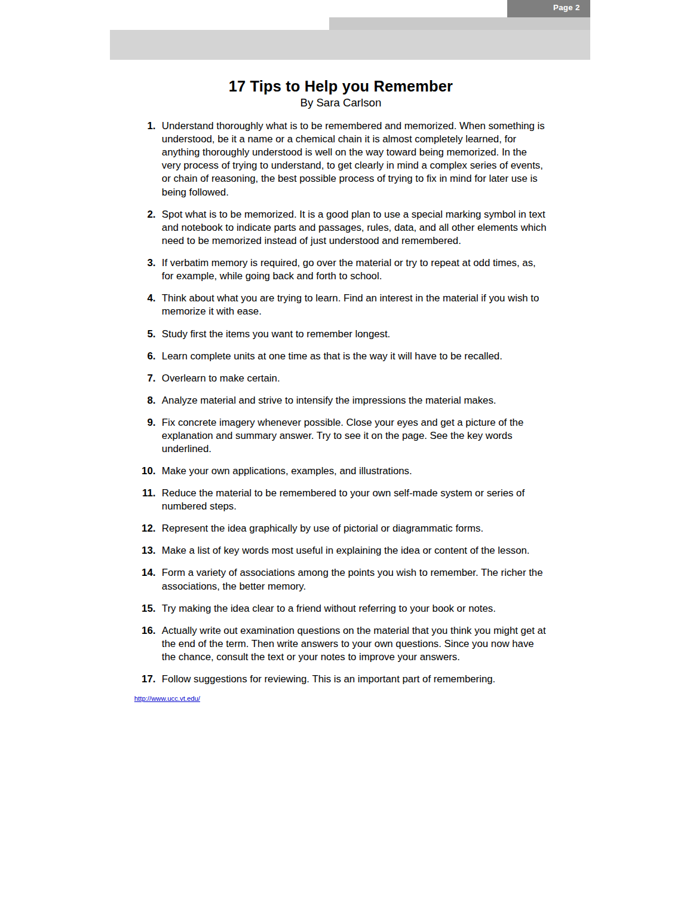Page 2
17 Tips to Help you Remember
By Sara Carlson
Understand thoroughly what is to be remembered and memorized. When something is understood, be it a name or a chemical chain it is almost completely learned, for anything thoroughly understood is well on the way toward being memorized. In the very process of trying to understand, to get clearly in mind a complex series of events, or chain of reasoning, the best possible process of trying to fix in mind for later use is being followed.
Spot what is to be memorized. It is a good plan to use a special marking symbol in text and notebook to indicate parts and passages, rules, data, and all other elements which need to be memorized instead of just understood and remembered.
If verbatim memory is required, go over the material or try to repeat at odd times, as, for example, while going back and forth to school.
Think about what you are trying to learn. Find an interest in the material if you wish to memorize it with ease.
Study first the items you want to remember longest.
Learn complete units at one time as that is the way it will have to be recalled.
Overlearn to make certain.
Analyze material and strive to intensify the impressions the material makes.
Fix concrete imagery whenever possible. Close your eyes and get a picture of the explanation and summary answer. Try to see it on the page. See the key words underlined.
Make your own applications, examples, and illustrations.
Reduce the material to be remembered to your own self-made system or series of numbered steps.
Represent the idea graphically by use of pictorial or diagrammatic forms.
Make a list of key words most useful in explaining the idea or content of the lesson.
Form a variety of associations among the points you wish to remember. The richer the associations, the better memory.
Try making the idea clear to a friend without referring to your book or notes.
Actually write out examination questions on the material that you think you might get at the end of the term. Then write answers to your own questions. Since you now have the chance, consult the text or your notes to improve your answers.
Follow suggestions for reviewing. This is an important part of remembering.
http://www.ucc.vt.edu/